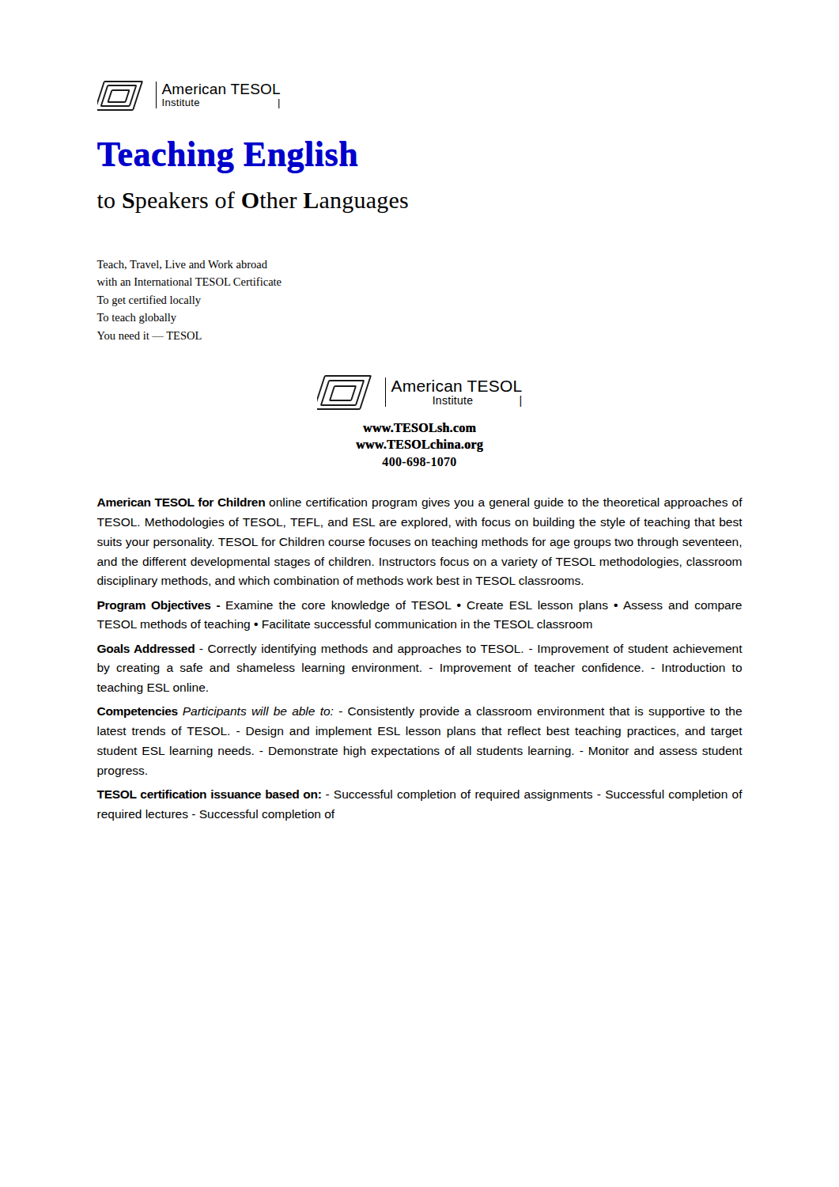American TESOL
Institute |
Teaching English
to Speakers of Other Languages
Teach, Travel, Live and Work abroad
with an International TESOL Certificate
To get certified locally
To teach globally
You need it — TESOL
American TESOL
Institute |
www.TESOLsh.com
www.TESOLchina.org
400-698-1070
American TESOL for Children online certification program gives you a general guide to the theoretical approaches of TESOL. Methodologies of TESOL, TEFL, and ESL are explored, with focus on building the style of teaching that best suits your personality. TESOL for Children course focuses on teaching methods for age groups two through seventeen, and the different developmental stages of children. Instructors focus on a variety of TESOL methodologies, classroom disciplinary methods, and which combination of methods work best in TESOL classrooms.
Program Objectives - Examine the core knowledge of TESOL • Create ESL lesson plans • Assess and compare TESOL methods of teaching • Facilitate successful communication in the TESOL classroom
Goals Addressed - Correctly identifying methods and approaches to TESOL. - Improvement of student achievement by creating a safe and shameless learning environment. - Improvement of teacher confidence. - Introduction to teaching ESL online.
Competencies Participants will be able to: - Consistently provide a classroom environment that is supportive to the latest trends of TESOL. - Design and implement ESL lesson plans that reflect best teaching practices, and target student ESL learning needs. - Demonstrate high expectations of all students learning. - Monitor and assess student progress.
TESOL certification issuance based on: - Successful completion of required assignments - Successful completion of required lectures - Successful completion of